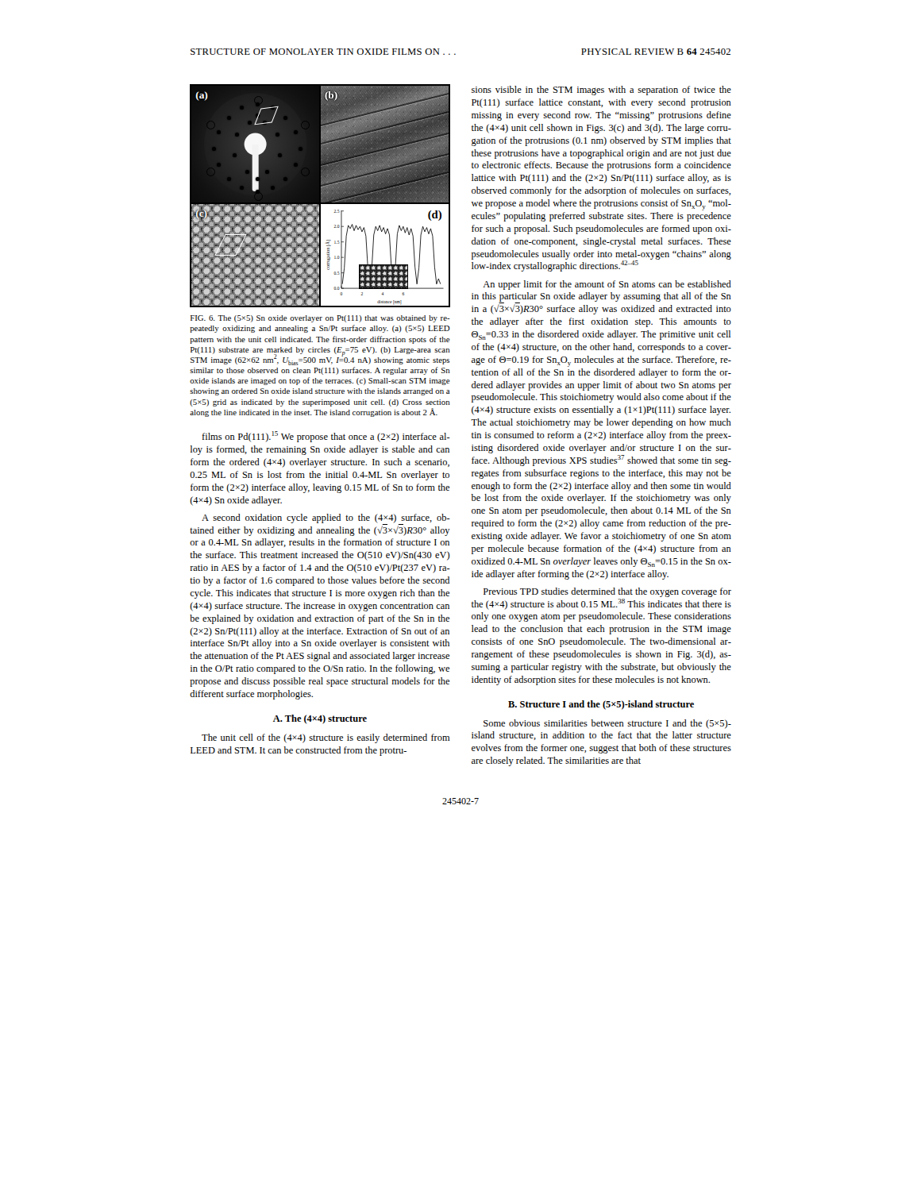Structure of monolayer tin oxide films on . . .
Physical Review B 64 245402
(a)
(b)
(c)
(d) 2.5 2.0 1.5 1.0 0.5 0.0 0 2 4 6 corrugation [Å] distance [nm]
FIG. 6. The (5×5) Sn oxide overlayer on Pt(111) that was obtained by repeatedly oxidizing and annealing a Sn/Pt surface alloy. (a) (5×5) LEED pattern with the unit cell indicated. The first-order diffraction spots of the Pt(111) substrate are marked by circles (Ep=75 eV). (b) Large-area scan STM image (62×62 nm2, Ubias=500 mV, I=0.4 nA) showing atomic steps similar to those observed on clean Pt(111) surfaces. A regular array of Sn oxide islands are imaged on top of the terraces. (c) Small-scan STM image showing an ordered Sn oxide island structure with the islands arranged on a (5×5) grid as indicated by the superimposed unit cell. (d) Cross section along the line indicated in the inset. The island corrugation is about 2 Å.
films on Pd(111).15 We propose that once a (2×2) interface alloy is formed, the remaining Sn oxide adlayer is stable and can form the ordered (4×4) overlayer structure. In such a scenario, 0.25 ML of Sn is lost from the initial 0.4-ML Sn overlayer to form the (2×2) interface alloy, leaving 0.15 ML of Sn to form the (4×4) Sn oxide adlayer.
A second oxidation cycle applied to the (4×4) surface, obtained either by oxidizing and annealing the (√3×√3)R30° alloy or a 0.4-ML Sn adlayer, results in the formation of structure I on the surface. This treatment increased the O(510 eV)/Sn(430 eV) ratio in AES by a factor of 1.4 and the O(510 eV)/Pt(237 eV) ratio by a factor of 1.6 compared to those values before the second cycle. This indicates that structure I is more oxygen rich than the (4×4) surface structure. The increase in oxygen concentration can be explained by oxidation and extraction of part of the Sn in the (2×2) Sn/Pt(111) alloy at the interface. Extraction of Sn out of an interface Sn/Pt alloy into a Sn oxide overlayer is consistent with the attenuation of the Pt AES signal and associated larger increase in the O/Pt ratio compared to the O/Sn ratio. In the following, we propose and discuss possible real space structural models for the different surface morphologies.
A. The (4×4) structure
The unit cell of the (4×4) structure is easily determined from LEED and STM. It can be constructed from the protru-
sions visible in the STM images with a separation of twice the Pt(111) surface lattice constant, with every second protrusion missing in every second row. The “missing” protrusions define the (4×4) unit cell shown in Figs. 3(c) and 3(d). The large corrugation of the protrusions (0.1 nm) observed by STM implies that these protrusions have a topographical origin and are not just due to electronic effects. Because the protrusions form a coincidence lattice with Pt(111) and the (2×2) Sn/Pt(111) surface alloy, as is observed commonly for the adsorption of molecules on surfaces, we propose a model where the protrusions consist of SnxOy “molecules” populating preferred substrate sites. There is precedence for such a proposal. Such pseudomolecules are formed upon oxidation of one-component, single-crystal metal surfaces. These pseudomolecules usually order into metal-oxygen “chains” along low-index crystallographic directions.42–45
An upper limit for the amount of Sn atoms can be established in this particular Sn oxide adlayer by assuming that all of the Sn in a (√3×√3)R30° surface alloy was oxidized and extracted into the adlayer after the first oxidation step. This amounts to ΘSn=0.33 in the disordered oxide adlayer. The primitive unit cell of the (4×4) structure, on the other hand, corresponds to a coverage of Θ=0.19 for SnxOy molecules at the surface. Therefore, retention of all of the Sn in the disordered adlayer to form the ordered adlayer provides an upper limit of about two Sn atoms per pseudomolecule. This stoichiometry would also come about if the (4×4) structure exists on essentially a (1×1)Pt(111) surface layer. The actual stoichiometry may be lower depending on how much tin is consumed to reform a (2×2) interface alloy from the preexisting disordered oxide overlayer and/or structure I on the surface. Although previous XPS studies37 showed that some tin segregates from subsurface regions to the interface, this may not be enough to form the (2×2) interface alloy and then some tin would be lost from the oxide overlayer. If the stoichiometry was only one Sn atom per pseudomolecule, then about 0.14 ML of the Sn required to form the (2×2) alloy came from reduction of the preexisting oxide adlayer. We favor a stoichiometry of one Sn atom per molecule because formation of the (4×4) structure from an oxidized 0.4-ML Sn overlayer leaves only ΘSn=0.15 in the Sn oxide adlayer after forming the (2×2) interface alloy.
Previous TPD studies determined that the oxygen coverage for the (4×4) structure is about 0.15 ML.38 This indicates that there is only one oxygen atom per pseudomolecule. These considerations lead to the conclusion that each protrusion in the STM image consists of one SnO pseudomolecule. The two-dimensional arrangement of these pseudomolecules is shown in Fig. 3(d), assuming a particular registry with the substrate, but obviously the identity of adsorption sites for these molecules is not known.
B. Structure I and the (5×5)-island structure
Some obvious similarities between structure I and the (5×5)-island structure, in addition to the fact that the latter structure evolves from the former one, suggest that both of these structures are closely related. The similarities are that
245402-7